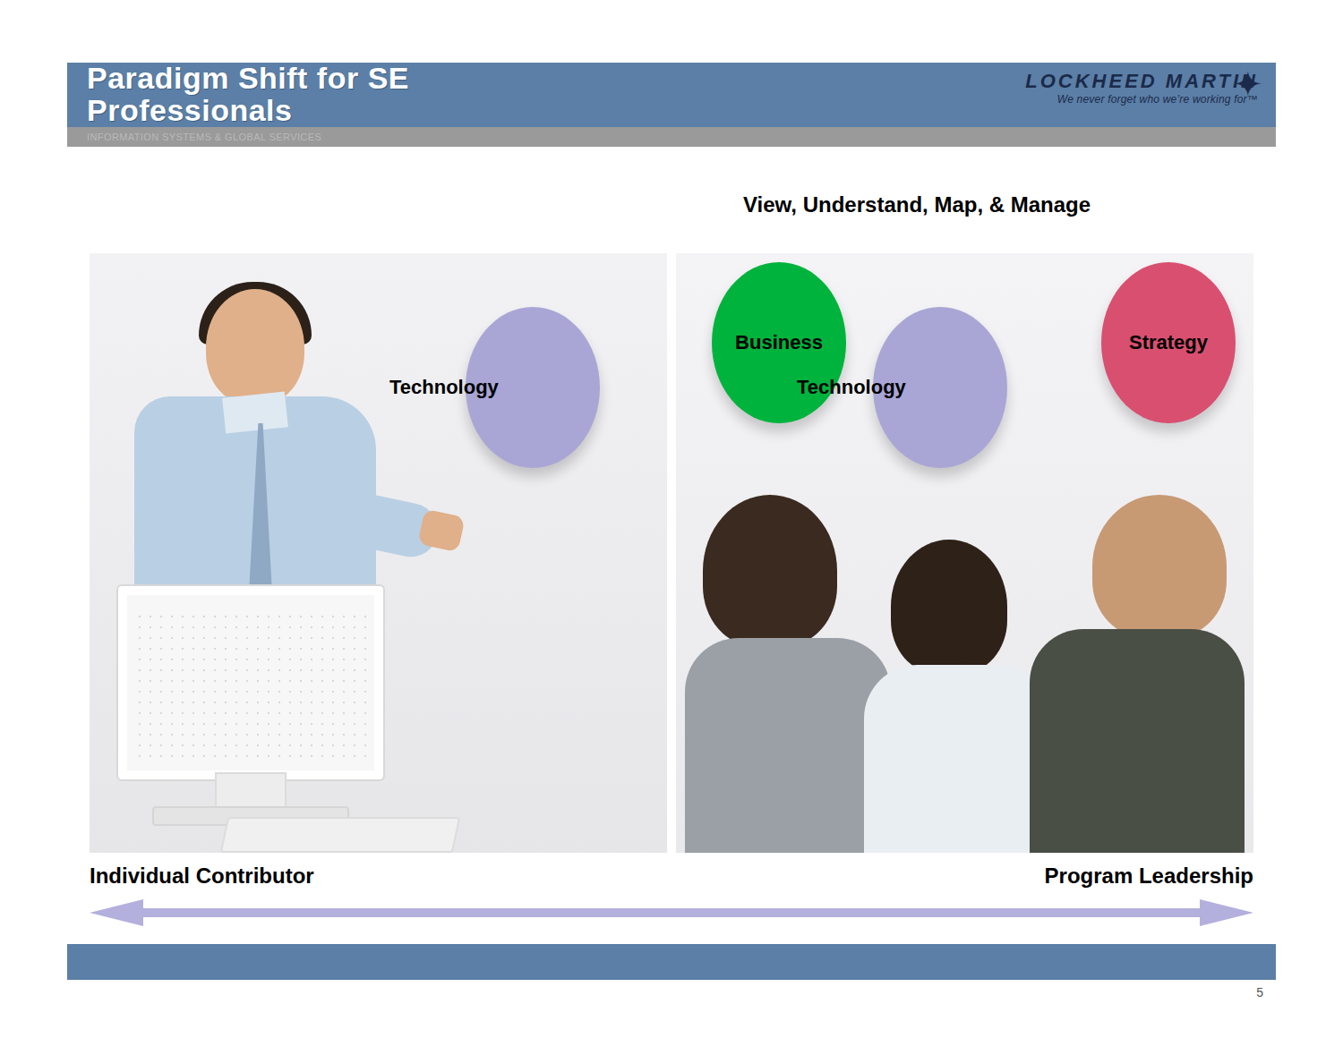Paradigm Shift for SE
Professionals
✦
LOCKHEED MARTIN
We never forget who we’re working for™
INFORMATION SYSTEMS & GLOBAL SERVICES
View, Understand, Map, & Manage
Technology
Business
Technology
Strategy
Individual Contributor
Program Leadership
5